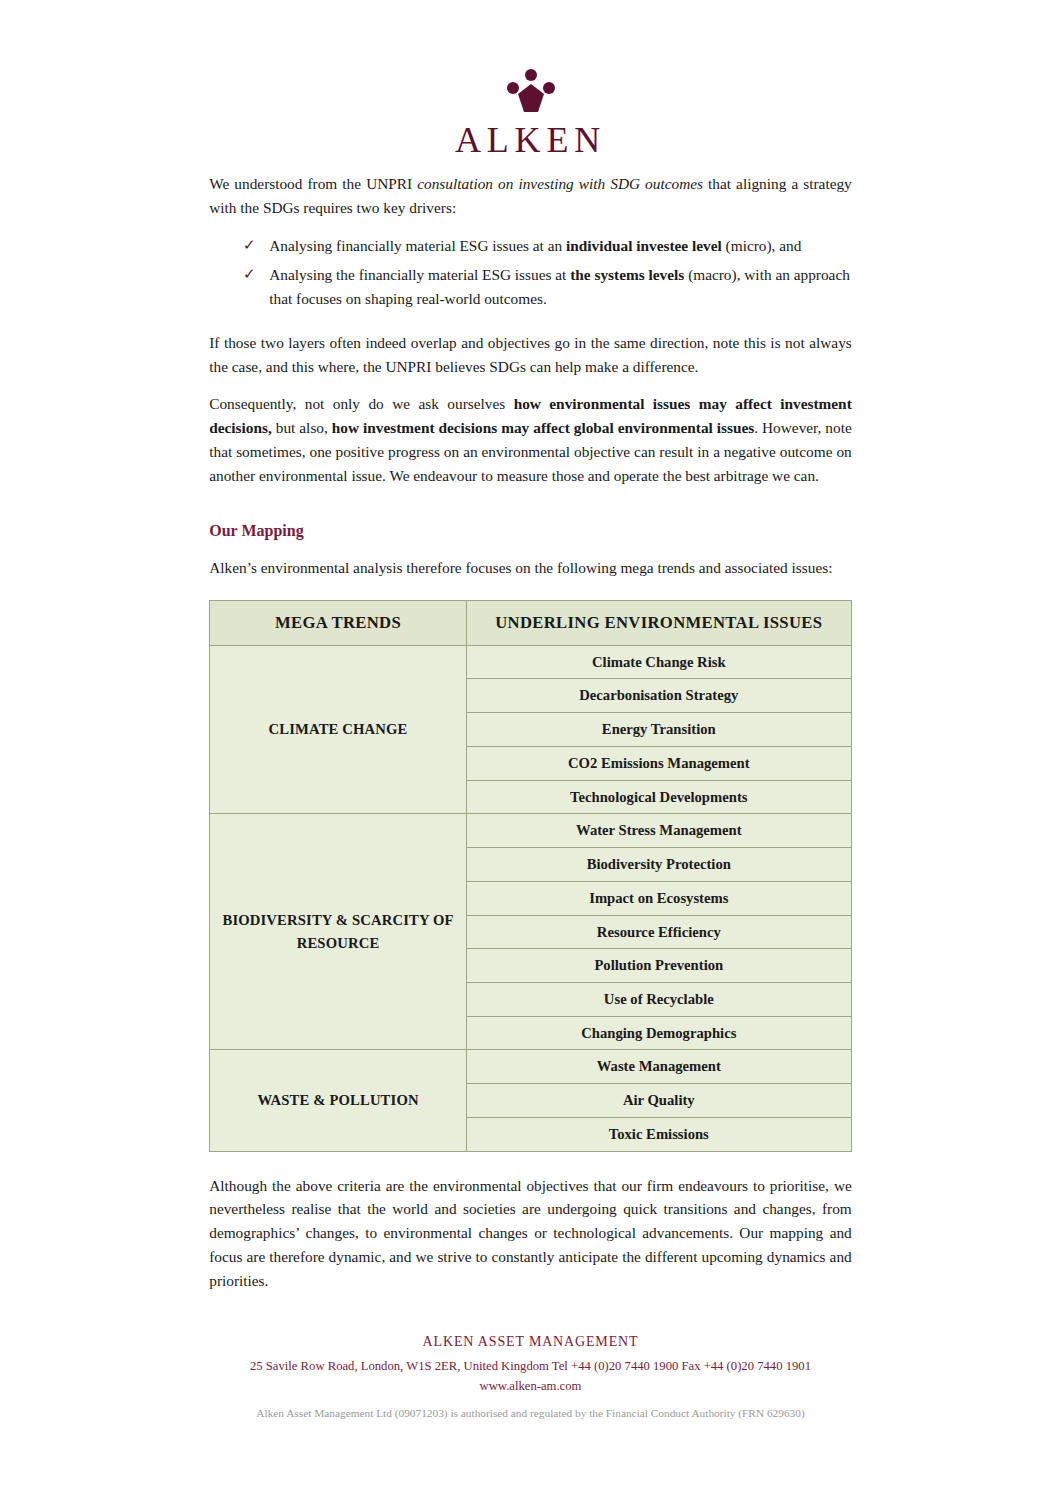ALKEN
We understood from the UNPRI consultation on investing with SDG outcomes that aligning a strategy with the SDGs requires two key drivers:
Analysing financially material ESG issues at an individual investee level (micro), and
Analysing the financially material ESG issues at the systems levels (macro), with an approach that focuses on shaping real-world outcomes.
If those two layers often indeed overlap and objectives go in the same direction, note this is not always the case, and this where, the UNPRI believes SDGs can help make a difference.
Consequently, not only do we ask ourselves how environmental issues may affect investment decisions, but also, how investment decisions may affect global environmental issues. However, note that sometimes, one positive progress on an environmental objective can result in a negative outcome on another environmental issue. We endeavour to measure those and operate the best arbitrage we can.
Our Mapping
Alken’s environmental analysis therefore focuses on the following mega trends and associated issues:
| MEGA TRENDS | UNDERLING ENVIRONMENTAL ISSUES |
| --- | --- |
| CLIMATE CHANGE | Climate Change Risk |
| Decarbonisation Strategy |
| Energy Transition |
| CO2 Emissions Management |
| Technological Developments |
| BIODIVERSITY & SCARCITY OF RESOURCE | Water Stress Management |
| Biodiversity Protection |
| Impact on Ecosystems |
| Resource Efficiency |
| Pollution Prevention |
| Use of Recyclable |
| Changing Demographics |
| WASTE & POLLUTION | Waste Management |
| Air Quality |
| Toxic Emissions |
Although the above criteria are the environmental objectives that our firm endeavours to prioritise, we nevertheless realise that the world and societies are undergoing quick transitions and changes, from demographics’ changes, to environmental changes or technological advancements. Our mapping and focus are therefore dynamic, and we strive to constantly anticipate the different upcoming dynamics and priorities.
ALKEN ASSET MANAGEMENT
25 Savile Row Road, London, W1S 2ER, United Kingdom Tel +44 (0)20 7440 1900 Fax +44 (0)20 7440 1901
www.alken-am.com
Alken Asset Management Ltd (09071203) is authorised and regulated by the Financial Conduct Authority (FRN 629630)